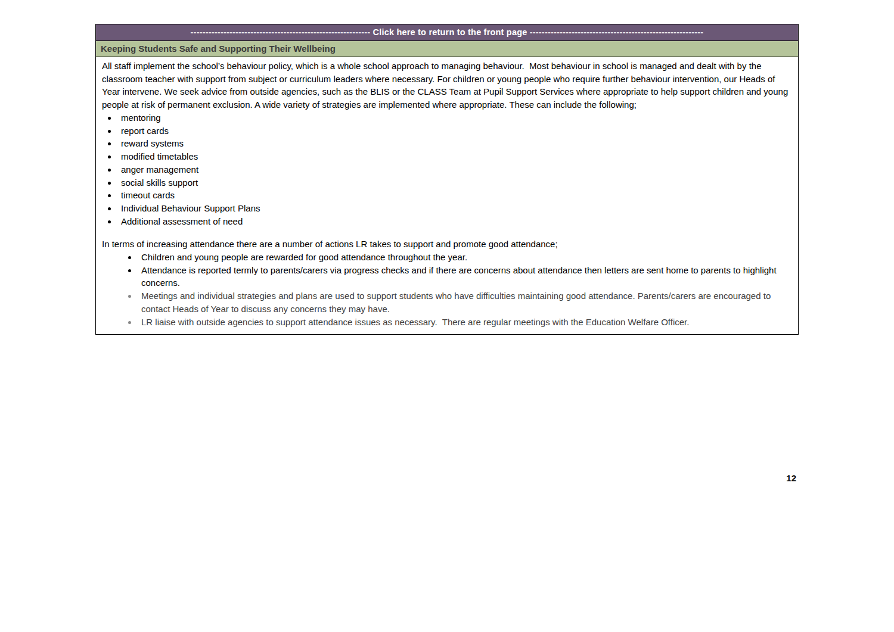------------------------------------------------------------ Click here to return to the front page ----------------------------------------------------------
Keeping Students Safe and Supporting Their Wellbeing
All staff implement the school’s behaviour policy, which is a whole school approach to managing behaviour. Most behaviour in school is managed and dealt with by the classroom teacher with support from subject or curriculum leaders where necessary. For children or young people who require further behaviour intervention, our Heads of Year intervene. We seek advice from outside agencies, such as the BLIS or the CLASS Team at Pupil Support Services where appropriate to help support children and young people at risk of permanent exclusion. A wide variety of strategies are implemented where appropriate. These can include the following;
mentoring
report cards
reward systems
modified timetables
anger management
social skills support
timeout cards
Individual Behaviour Support Plans
Additional assessment of need
In terms of increasing attendance there are a number of actions LR takes to support and promote good attendance;
Children and young people are rewarded for good attendance throughout the year.
Attendance is reported termly to parents/carers via progress checks and if there are concerns about attendance then letters are sent home to parents to highlight concerns.
Meetings and individual strategies and plans are used to support students who have difficulties maintaining good attendance. Parents/carers are encouraged to contact Heads of Year to discuss any concerns they may have.
LR liaise with outside agencies to support attendance issues as necessary. There are regular meetings with the Education Welfare Officer.
12